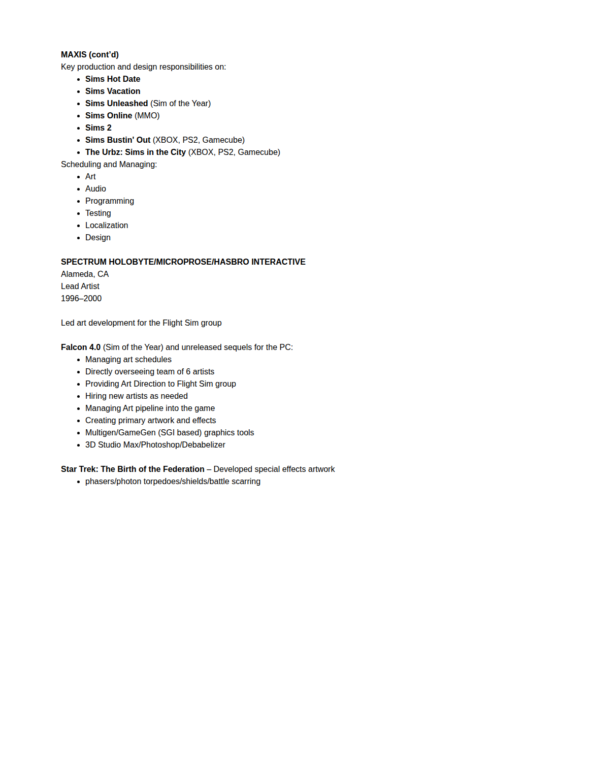MAXIS (cont’d)
Key production and design responsibilities on:
Sims Hot Date
Sims Vacation
Sims Unleashed (Sim of the Year)
Sims Online (MMO)
Sims 2
Sims Bustin' Out (XBOX, PS2, Gamecube)
The Urbz: Sims in the City (XBOX, PS2, Gamecube)
Scheduling and Managing:
Art
Audio
Programming
Testing
Localization
Design
SPECTRUM HOLOBYTE/MICROPROSE/HASBRO INTERACTIVE
Alameda, CA
Lead Artist
1996–2000
Led art development for the Flight Sim group
Falcon 4.0 (Sim of the Year) and unreleased sequels for the PC:
Managing art schedules
Directly overseeing team of 6 artists
Providing Art Direction to Flight Sim group
Hiring new artists as needed
Managing Art pipeline into the game
Creating primary artwork and effects
Multigen/GameGen (SGI based) graphics tools
3D Studio Max/Photoshop/Debabelizer
Star Trek: The Birth of the Federation – Developed special effects artwork
phasers/photon torpedoes/shields/battle scarring